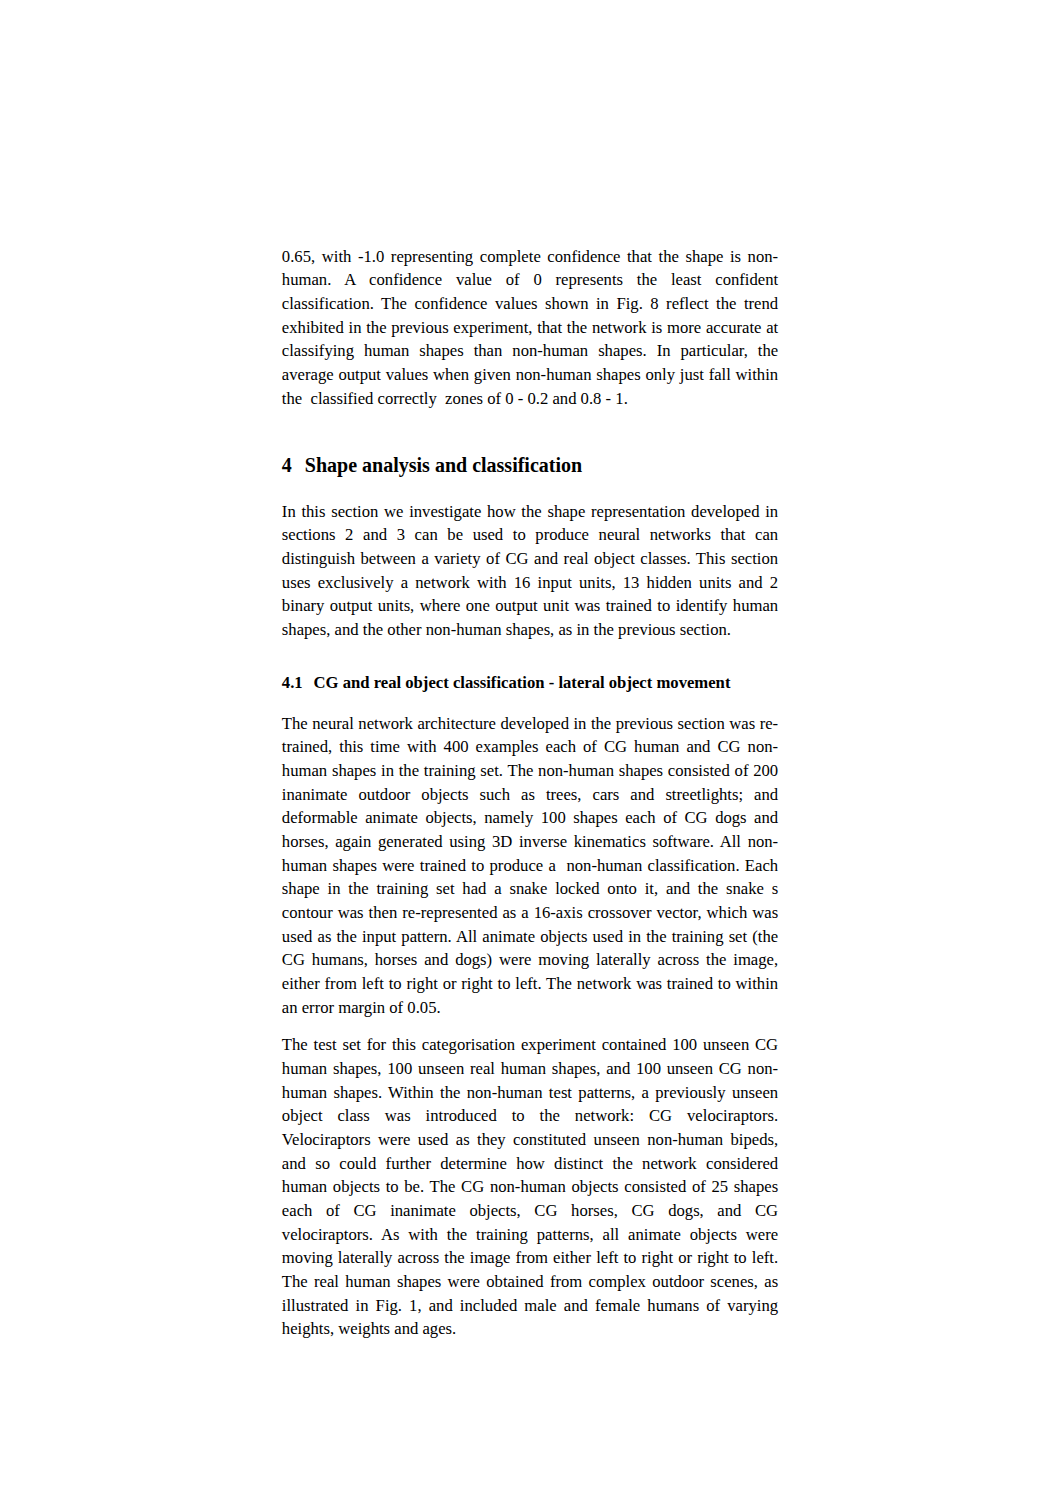0.65, with -1.0 representing complete confidence that the shape is non-human. A confidence value of 0 represents the least confident classification. The confidence values shown in Fig. 8 reflect the trend exhibited in the previous experiment, that the network is more accurate at classifying human shapes than non-human shapes. In particular, the average output values when given non-human shapes only just fall within the classified correctly zones of 0 - 0.2 and 0.8 - 1.
4 Shape analysis and classification
In this section we investigate how the shape representation developed in sections 2 and 3 can be used to produce neural networks that can distinguish between a variety of CG and real object classes. This section uses exclusively a network with 16 input units, 13 hidden units and 2 binary output units, where one output unit was trained to identify human shapes, and the other non-human shapes, as in the previous section.
4.1 CG and real object classification - lateral object movement
The neural network architecture developed in the previous section was re-trained, this time with 400 examples each of CG human and CG non-human shapes in the training set. The non-human shapes consisted of 200 inanimate outdoor objects such as trees, cars and streetlights; and deformable animate objects, namely 100 shapes each of CG dogs and horses, again generated using 3D inverse kinematics software. All non-human shapes were trained to produce a non-human classification. Each shape in the training set had a snake locked onto it, and the snake s contour was then re-represented as a 16-axis crossover vector, which was used as the input pattern. All animate objects used in the training set (the CG humans, horses and dogs) were moving laterally across the image, either from left to right or right to left. The network was trained to within an error margin of 0.05.
The test set for this categorisation experiment contained 100 unseen CG human shapes, 100 unseen real human shapes, and 100 unseen CG non-human shapes. Within the non-human test patterns, a previously unseen object class was introduced to the network: CG velociraptors. Velociraptors were used as they constituted unseen non-human bipeds, and so could further determine how distinct the network considered human objects to be. The CG non-human objects consisted of 25 shapes each of CG inanimate objects, CG horses, CG dogs, and CG velociraptors. As with the training patterns, all animate objects were moving laterally across the image from either left to right or right to left. The real human shapes were obtained from complex outdoor scenes, as illustrated in Fig. 1, and included male and female humans of varying heights, weights and ages.